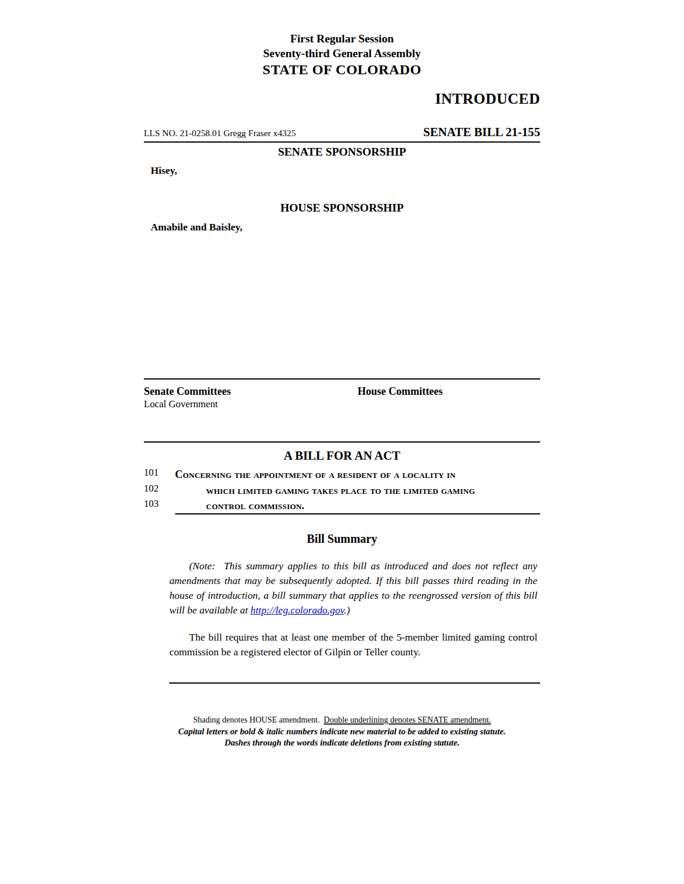First Regular Session
Seventy-third General Assembly
STATE OF COLORADO
INTRODUCED
LLS NO. 21-0258.01 Gregg Fraser x4325
SENATE BILL 21-155
SENATE SPONSORSHIP
Hisey,
HOUSE SPONSORSHIP
Amabile and Baisley,
Senate Committees
Local Government
House Committees
A BILL FOR AN ACT
| 101 | Concerning the appointment of a resident of a locality in |
| 102 | which limited gaming takes place to the limited gaming |
| 103 | control commission. |
Bill Summary
(Note: This summary applies to this bill as introduced and does not reflect any amendments that may be subsequently adopted. If this bill passes third reading in the house of introduction, a bill summary that applies to the reengrossed version of this bill will be available at http://leg.colorado.gov.)
The bill requires that at least one member of the 5-member limited gaming control commission be a registered elector of Gilpin or Teller county.
Shading denotes HOUSE amendment. Double underlining denotes SENATE amendment.
Capital letters or bold & italic numbers indicate new material to be added to existing statute.
Dashes through the words indicate deletions from existing statute.